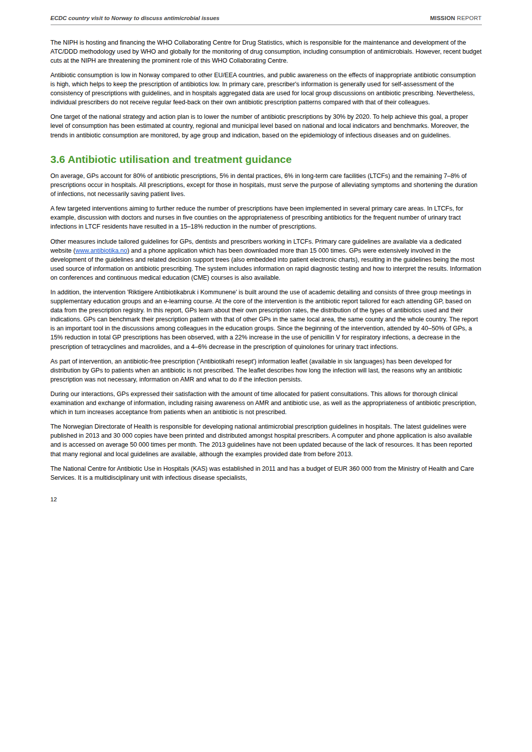ECDC country visit to Norway to discuss antimicrobial issues MISSION REPORT
The NIPH is hosting and financing the WHO Collaborating Centre for Drug Statistics, which is responsible for the maintenance and development of the ATC/DDD methodology used by WHO and globally for the monitoring of drug consumption, including consumption of antimicrobials. However, recent budget cuts at the NIPH are threatening the prominent role of this WHO Collaborating Centre.
Antibiotic consumption is low in Norway compared to other EU/EEA countries, and public awareness on the effects of inappropriate antibiotic consumption is high, which helps to keep the prescription of antibiotics low. In primary care, prescriber's information is generally used for self-assessment of the consistency of prescriptions with guidelines, and in hospitals aggregated data are used for local group discussions on antibiotic prescribing. Nevertheless, individual prescribers do not receive regular feed-back on their own antibiotic prescription patterns compared with that of their colleagues.
One target of the national strategy and action plan is to lower the number of antibiotic prescriptions by 30% by 2020. To help achieve this goal, a proper level of consumption has been estimated at country, regional and municipal level based on national and local indicators and benchmarks. Moreover, the trends in antibiotic consumption are monitored, by age group and indication, based on the epidemiology of infectious diseases and on guidelines.
3.6 Antibiotic utilisation and treatment guidance
On average, GPs account for 80% of antibiotic prescriptions, 5% in dental practices, 6% in long-term care facilities (LTCFs) and the remaining 7–8% of prescriptions occur in hospitals. All prescriptions, except for those in hospitals, must serve the purpose of alleviating symptoms and shortening the duration of infections, not necessarily saving patient lives.
A few targeted interventions aiming to further reduce the number of prescriptions have been implemented in several primary care areas. In LTCFs, for example, discussion with doctors and nurses in five counties on the appropriateness of prescribing antibiotics for the frequent number of urinary tract infections in LTCF residents have resulted in a 15–18% reduction in the number of prescriptions.
Other measures include tailored guidelines for GPs, dentists and prescribers working in LTCFs. Primary care guidelines are available via a dedicated website (www.antibiotika.no) and a phone application which has been downloaded more than 15 000 times. GPs were extensively involved in the development of the guidelines and related decision support trees (also embedded into patient electronic charts), resulting in the guidelines being the most used source of information on antibiotic prescribing. The system includes information on rapid diagnostic testing and how to interpret the results. Information on conferences and continuous medical education (CME) courses is also available.
In addition, the intervention 'Riktigere Antibiotikabruk i Kommunene' is built around the use of academic detailing and consists of three group meetings in supplementary education groups and an e-learning course. At the core of the intervention is the antibiotic report tailored for each attending GP, based on data from the prescription registry. In this report, GPs learn about their own prescription rates, the distribution of the types of antibiotics used and their indications. GPs can benchmark their prescription pattern with that of other GPs in the same local area, the same county and the whole country. The report is an important tool in the discussions among colleagues in the education groups. Since the beginning of the intervention, attended by 40–50% of GPs, a 15% reduction in total GP prescriptions has been observed, with a 22% increase in the use of penicillin V for respiratory infections, a decrease in the prescription of tetracyclines and macrolides, and a 4–6% decrease in the prescription of quinolones for urinary tract infections.
As part of intervention, an antibiotic-free prescription ('Antibiotikafri resept') information leaflet (available in six languages) has been developed for distribution by GPs to patients when an antibiotic is not prescribed. The leaflet describes how long the infection will last, the reasons why an antibiotic prescription was not necessary, information on AMR and what to do if the infection persists.
During our interactions, GPs expressed their satisfaction with the amount of time allocated for patient consultations. This allows for thorough clinical examination and exchange of information, including raising awareness on AMR and antibiotic use, as well as the appropriateness of antibiotic prescription, which in turn increases acceptance from patients when an antibiotic is not prescribed.
The Norwegian Directorate of Health is responsible for developing national antimicrobial prescription guidelines in hospitals. The latest guidelines were published in 2013 and 30 000 copies have been printed and distributed amongst hospital prescribers. A computer and phone application is also available and is accessed on average 50 000 times per month. The 2013 guidelines have not been updated because of the lack of resources. It has been reported that many regional and local guidelines are available, although the examples provided date from before 2013.
The National Centre for Antibiotic Use in Hospitals (KAS) was established in 2011 and has a budget of EUR 360 000 from the Ministry of Health and Care Services. It is a multidisciplinary unit with infectious disease specialists,
12